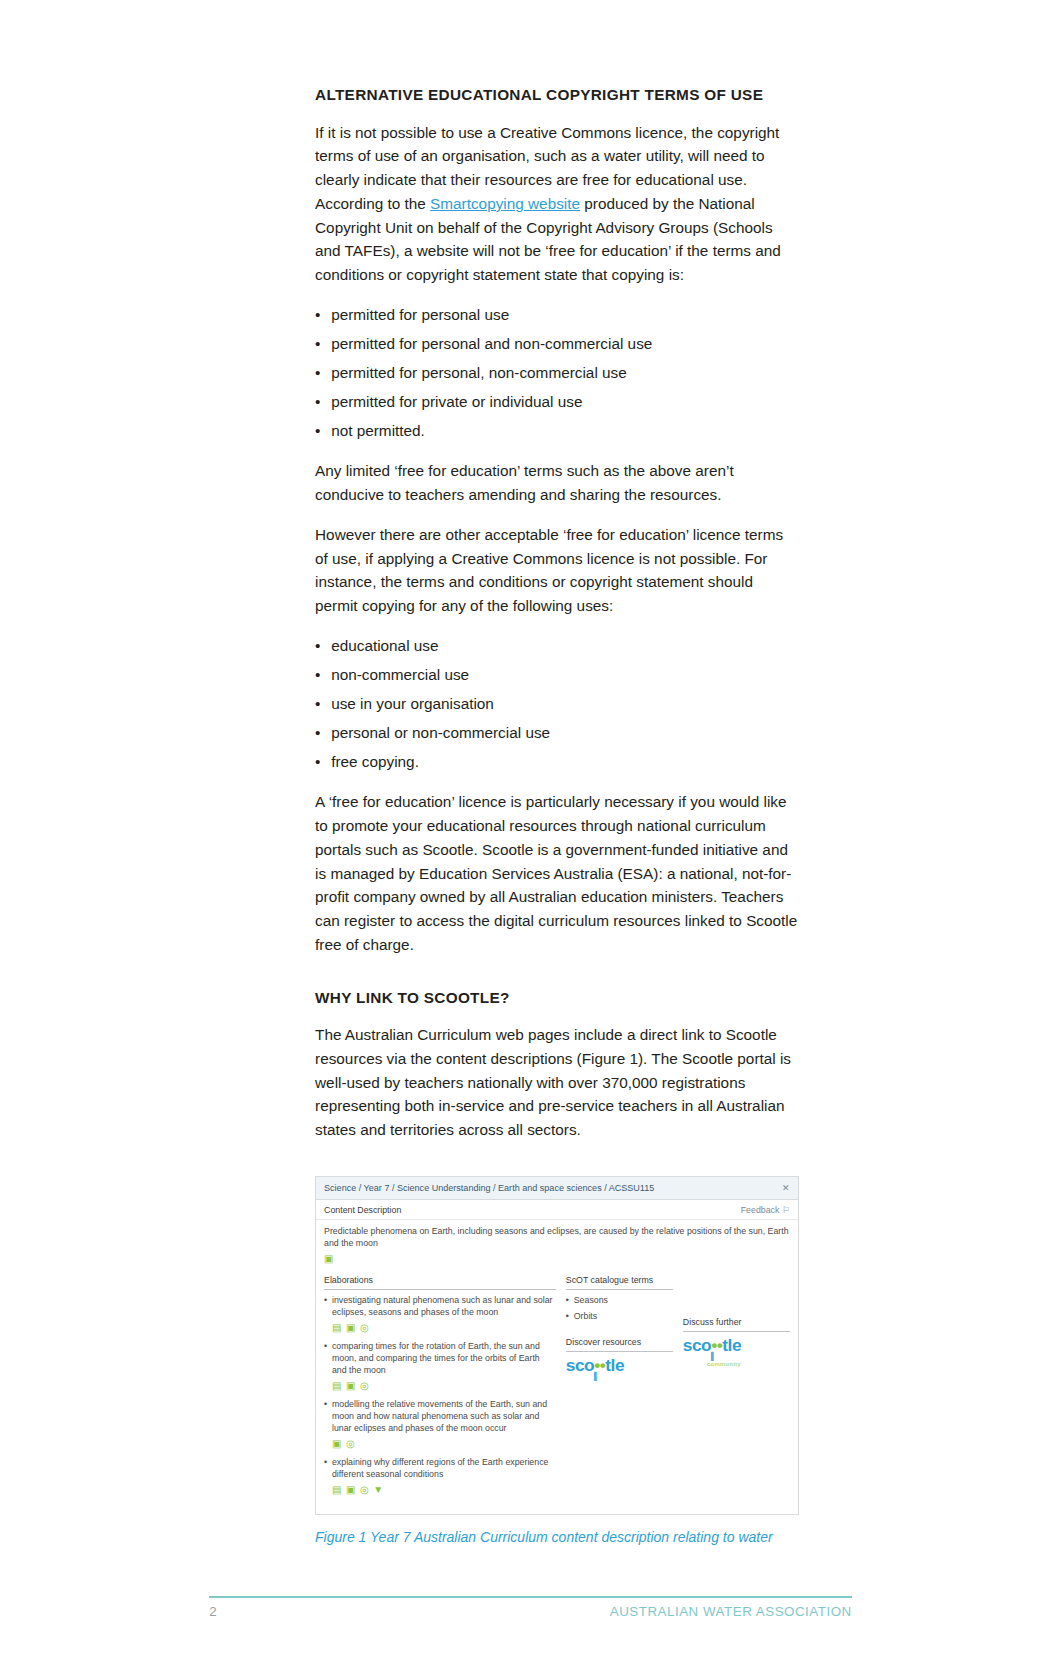Alternative educational copyright terms of use
If it is not possible to use a Creative Commons licence, the copyright terms of use of an organisation, such as a water utility, will need to clearly indicate that their resources are free for educational use. According to the Smartcopying website produced by the National Copyright Unit on behalf of the Copyright Advisory Groups (Schools and TAFEs), a website will not be ‘free for education’ if the terms and conditions or copyright statement state that copying is:
permitted for personal use
permitted for personal and non-commercial use
permitted for personal, non-commercial use
permitted for private or individual use
not permitted.
Any limited ‘free for education’ terms such as the above aren’t conducive to teachers amending and sharing the resources.
However there are other acceptable ‘free for education’ licence terms of use, if applying a Creative Commons licence is not possible. For instance, the terms and conditions or copyright statement should permit copying for any of the following uses:
educational use
non-commercial use
use in your organisation
personal or non-commercial use
free copying.
A ‘free for education’ licence is particularly necessary if you would like to promote your educational resources through national curriculum portals such as Scootle. Scootle is a government-funded initiative and is managed by Education Services Australia (ESA): a national, not-for-profit company owned by all Australian education ministers. Teachers can register to access the digital curriculum resources linked to Scootle free of charge.
Why link to Scootle?
The Australian Curriculum web pages include a direct link to Scootle resources via the content descriptions (Figure 1). The Scootle portal is well-used by teachers nationally with over 370,000 registrations representing both in-service and pre-service teachers in all Australian states and territories across all sectors.
Science / Year 7 / Science Understanding / Earth and space sciences / ACSSU115 ✕
Content Description Feedback ⚐
Predictable phenomena on Earth, including seasons and eclipses, are caused by the relative positions of the sun, Earth and the moon
▣
Elaborations
investigating natural phenomena such as lunar and solar eclipses, seasons and phases of the moon
▤ ▣ ◎
comparing times for the rotation of Earth, the sun and moon, and comparing the times for the orbits of Earth and the moon
▤ ▣ ◎
modelling the relative movements of the Earth, sun and moon and how natural phenomena such as solar and lunar eclipses and phases of the moon occur
▣ ◎
explaining why different regions of the Earth experience different seasonal conditions
▤ ▣ ◎ ▼
ScOT catalogue terms
Seasons
Orbits
Discover resources
sco••tle∥
Discuss further
sco••tle∥community
Figure 1 Year 7 Australian Curriculum content description relating to water
2 Australian Water Association